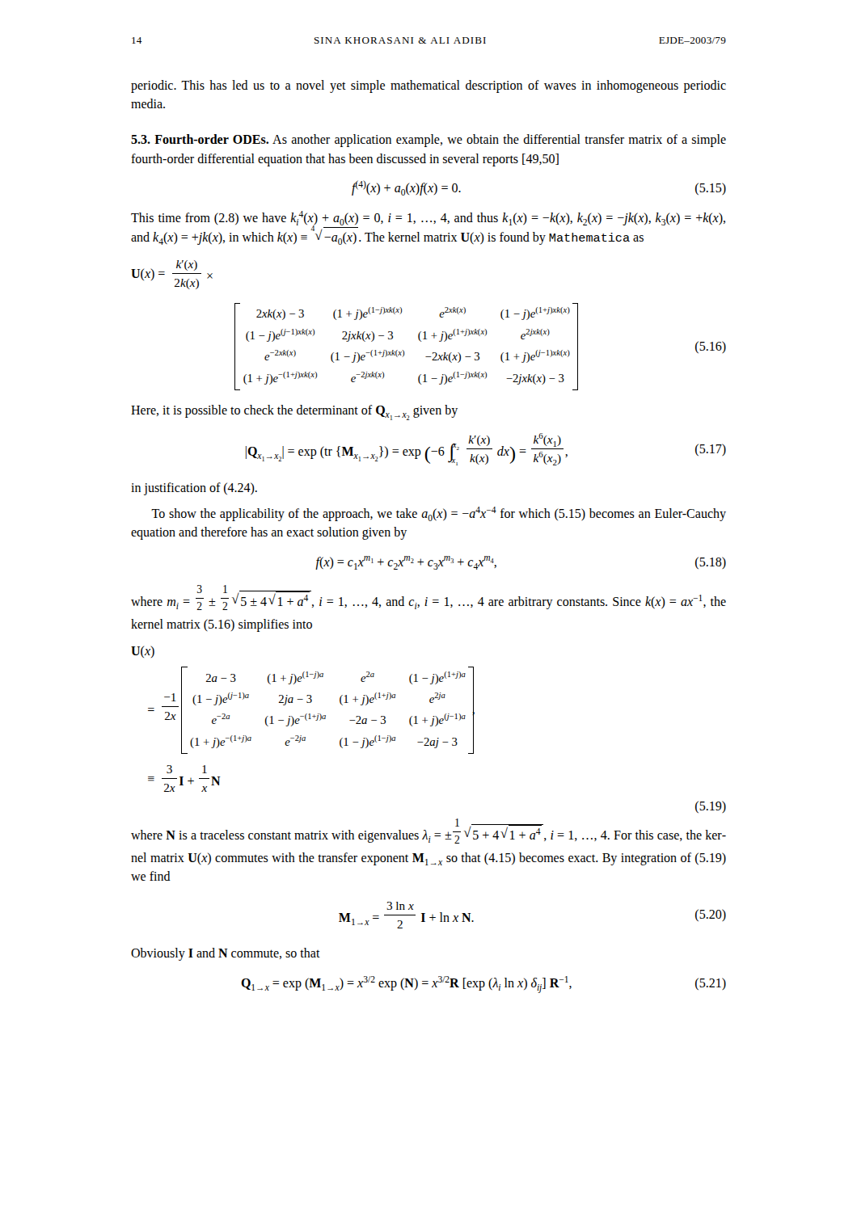14 Sina Khorasani & Ali Adibi EJDE–2003/79
periodic. This has led us to a novel yet simple mathematical description of waves in inhomogeneous periodic media.
5.3. Fourth-order ODEs. As another application example, we obtain the differential transfer matrix of a simple fourth-order differential equation that has been discussed in several reports [49,50]
f(4)(x) + a0(x)f(x) = 0.
(5.15)
This time from (2.8) we have ki4(x) + a0(x) = 0, i = 1, …, 4, and thus k1(x) = −k(x), k2(x) = −jk(x), k3(x) = +k(x), and k4(x) = +jk(x), in which k(x) ≡ 4−a0(x). The kernel matrix U(x) is found by Mathematica as
U(x) =
k′(x) 2k(x) ×
2xk(x) − 3 (1 + j)e(1−j)xk(x) e2xk(x) (1 − j)e(1+j)xk(x) (1 − j)e(j−1)xk(x) 2jxk(x) − 3 (1 + j)e(1+j)xk(x) e2jxk(x) e−2xk(x) (1 − j)e−(1+j)xk(x) −2xk(x) − 3 (1 + j)e(j−1)xk(x) (1 + j)e−(1+j)xk(x) e−2jxk(x) (1 − j)e(1−j)xk(x) −2jxk(x) − 3
(5.16)
Here, it is possible to check the determinant of Qx1→x2 given by
|Qx1→x2| = exp (tr {Mx1→x2}) = exp (−6 x2∫x1 k′(x) k(x) dx) = k6(x1) k6(x2),
(5.17)
in justification of (4.24).
To show the applicability of the approach, we take a0(x) = −a4x−4 for which (5.15) becomes an Euler-Cauchy equation and therefore has an exact solution given by
f(x) = c1xm1 + c2xm2 + c3xm3 + c4xm4,
(5.18)
where mi = 32 ± 125 ± 41 + a4, i = 1, …, 4, and ci, i = 1, …, 4 are arbitrary constants. Since k(x) = ax−1, the kernel matrix (5.16) simplifies into
U(x)
=
−12x 2a − 3 (1 + j)e(1−j)a e2a (1 − j)e(1+j)a (1 − j)e(j−1)a 2ja − 3 (1 + j)e(1+j)a e2ja e−2a (1 − j)e−(1+j)a −2a − 3 (1 + j)e(j−1)a (1 + j)e−(1+j)a e−2ja (1 − j)e(1−j)a −2aj − 3 ,
≡
32x I + 1 x N
(5.19)
where N is a traceless constant matrix with eigenvalues λi = ±125 + 41 + a4, i = 1, …, 4. For this case, the kernel matrix U(x) commutes with the transfer exponent M1→x so that (4.15) becomes exact. By integration of (5.19) we find
M1→x = 3 ln x 2 I + ln x N.
(5.20)
Obviously I and N commute, so that
Q1→x = exp (M1→x) = x3/2 exp (N) = x3/2R [exp (λi ln x) δij] R−1,
(5.21)